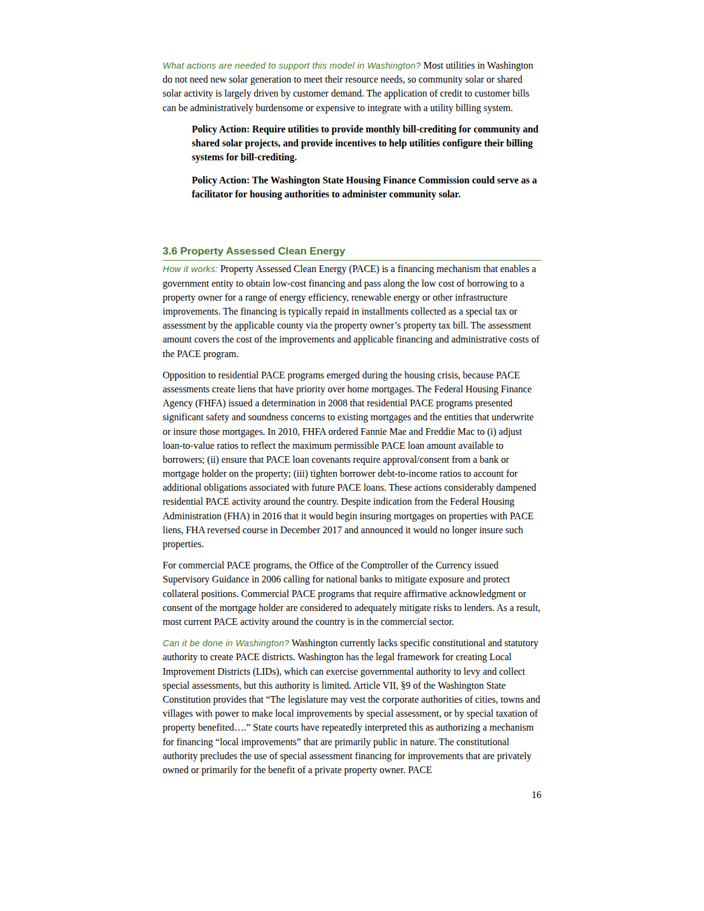What actions are needed to support this model in Washington? Most utilities in Washington do not need new solar generation to meet their resource needs, so community solar or shared solar activity is largely driven by customer demand. The application of credit to customer bills can be administratively burdensome or expensive to integrate with a utility billing system.
Policy Action: Require utilities to provide monthly bill-crediting for community and shared solar projects, and provide incentives to help utilities configure their billing systems for bill-crediting.
Policy Action: The Washington State Housing Finance Commission could serve as a facilitator for housing authorities to administer community solar.
3.6 Property Assessed Clean Energy
How it works: Property Assessed Clean Energy (PACE) is a financing mechanism that enables a government entity to obtain low-cost financing and pass along the low cost of borrowing to a property owner for a range of energy efficiency, renewable energy or other infrastructure improvements. The financing is typically repaid in installments collected as a special tax or assessment by the applicable county via the property owner’s property tax bill. The assessment amount covers the cost of the improvements and applicable financing and administrative costs of the PACE program.
Opposition to residential PACE programs emerged during the housing crisis, because PACE assessments create liens that have priority over home mortgages. The Federal Housing Finance Agency (FHFA) issued a determination in 2008 that residential PACE programs presented significant safety and soundness concerns to existing mortgages and the entities that underwrite or insure those mortgages. In 2010, FHFA ordered Fannie Mae and Freddie Mac to (i) adjust loan-to-value ratios to reflect the maximum permissible PACE loan amount available to borrowers; (ii) ensure that PACE loan covenants require approval/consent from a bank or mortgage holder on the property; (iii) tighten borrower debt-to-income ratios to account for additional obligations associated with future PACE loans. These actions considerably dampened residential PACE activity around the country. Despite indication from the Federal Housing Administration (FHA) in 2016 that it would begin insuring mortgages on properties with PACE liens, FHA reversed course in December 2017 and announced it would no longer insure such properties.
For commercial PACE programs, the Office of the Comptroller of the Currency issued Supervisory Guidance in 2006 calling for national banks to mitigate exposure and protect collateral positions. Commercial PACE programs that require affirmative acknowledgment or consent of the mortgage holder are considered to adequately mitigate risks to lenders. As a result, most current PACE activity around the country is in the commercial sector.
Can it be done in Washington? Washington currently lacks specific constitutional and statutory authority to create PACE districts. Washington has the legal framework for creating Local Improvement Districts (LIDs), which can exercise governmental authority to levy and collect special assessments, but this authority is limited. Article VII, §9 of the Washington State Constitution provides that “The legislature may vest the corporate authorities of cities, towns and villages with power to make local improvements by special assessment, or by special taxation of property benefited….” State courts have repeatedly interpreted this as authorizing a mechanism for financing “local improvements” that are primarily public in nature. The constitutional authority precludes the use of special assessment financing for improvements that are privately owned or primarily for the benefit of a private property owner. PACE
16